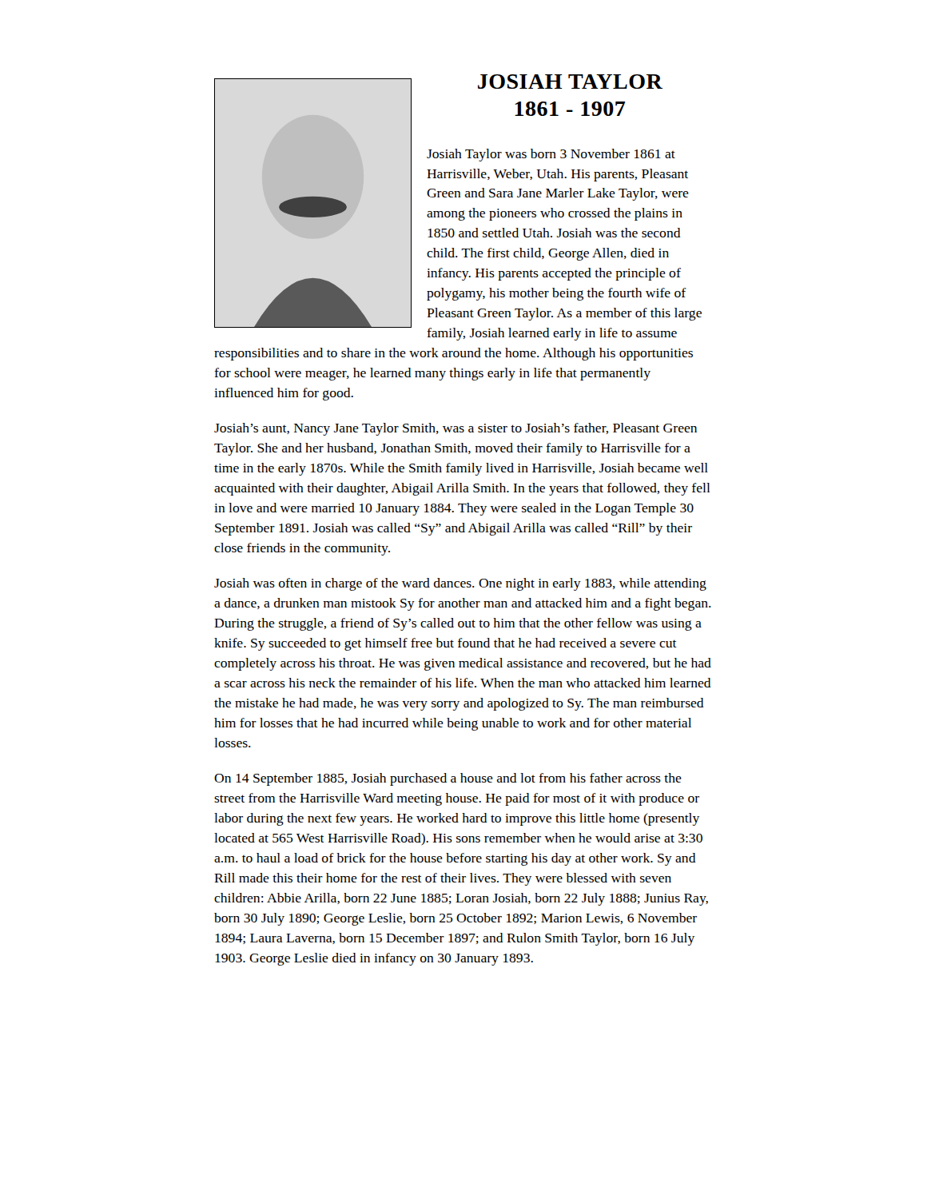JOSIAH TAYLOR1861 - 1907
Josiah Taylor was born 3 November 1861 at Harrisville, Weber, Utah. His parents, Pleasant Green and Sara Jane Marler Lake Taylor, were among the pioneers who crossed the plains in 1850 and settled Utah. Josiah was the second child. The first child, George Allen, died in infancy. His parents accepted the principle of polygamy, his mother being the fourth wife of Pleasant Green Taylor. As a member of this large family, Josiah learned early in life to assume responsibilities and to share in the work around the home. Although his opportunities for school were meager, he learned many things early in life that permanently influenced him for good.
Josiah’s aunt, Nancy Jane Taylor Smith, was a sister to Josiah’s father, Pleasant Green Taylor. She and her husband, Jonathan Smith, moved their family to Harrisville for a time in the early 1870s. While the Smith family lived in Harrisville, Josiah became well acquainted with their daughter, Abigail Arilla Smith. In the years that followed, they fell in love and were married 10 January 1884. They were sealed in the Logan Temple 30 September 1891. Josiah was called “Sy” and Abigail Arilla was called “Rill” by their close friends in the community.
Josiah was often in charge of the ward dances. One night in early 1883, while attending a dance, a drunken man mistook Sy for another man and attacked him and a fight began. During the struggle, a friend of Sy’s called out to him that the other fellow was using a knife. Sy succeeded to get himself free but found that he had received a severe cut completely across his throat. He was given medical assistance and recovered, but he had a scar across his neck the remainder of his life. When the man who attacked him learned the mistake he had made, he was very sorry and apologized to Sy. The man reimbursed him for losses that he had incurred while being unable to work and for other material losses.
On 14 September 1885, Josiah purchased a house and lot from his father across the street from the Harrisville Ward meeting house. He paid for most of it with produce or labor during the next few years. He worked hard to improve this little home (presently located at 565 West Harrisville Road). His sons remember when he would arise at 3:30 a.m. to haul a load of brick for the house before starting his day at other work. Sy and Rill made this their home for the rest of their lives. They were blessed with seven children: Abbie Arilla, born 22 June 1885; Loran Josiah, born 22 July 1888; Junius Ray, born 30 July 1890; George Leslie, born 25 October 1892; Marion Lewis, 6 November 1894; Laura Laverna, born 15 December 1897; and Rulon Smith Taylor, born 16 July 1903. George Leslie died in infancy on 30 January 1893.